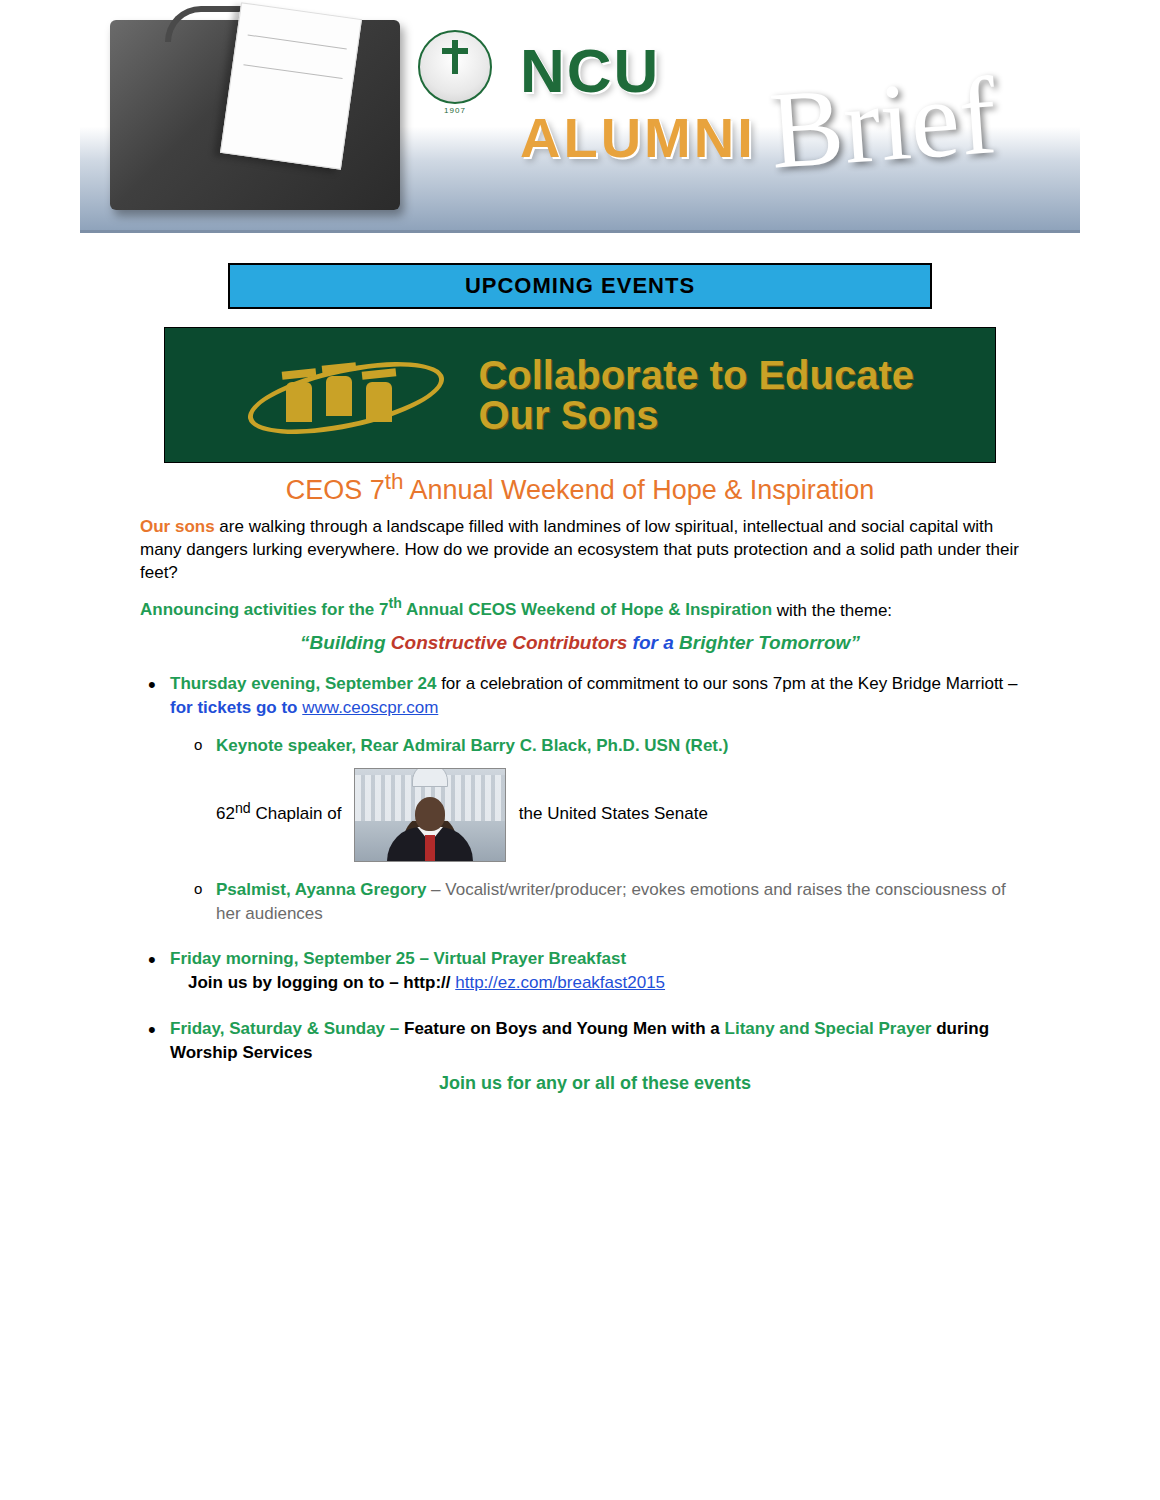1907
NCU
ALUMNI
Brief
UPCOMING EVENTS
Collaborate to Educate
Our Sons
CEOS 7th Annual Weekend of Hope & Inspiration
Our sons are walking through a landscape filled with landmines of low spiritual, intellectual and social capital with many dangers lurking everywhere. How do we provide an ecosystem that puts protection and a solid path under their feet?
Announcing activities for the 7th Annual CEOS Weekend of Hope & Inspiration with the theme:
“Building Constructive Contributors for a Brighter Tomorrow”
Thursday evening, September 24 for a celebration of commitment to our sons 7pm at the Key Bridge Marriott – for tickets go to www.ceoscpr.com
Keynote speaker, Rear Admiral Barry C. Black, Ph.D. USN (Ret.)
62nd Chaplain of the United States Senate
Psalmist, Ayanna Gregory – Vocalist/writer/producer; evokes emotions and raises the consciousness of her audiences
Friday morning, September 25 – Virtual Prayer Breakfast
Join us by logging on to – http:// http://ez.com/breakfast2015
Friday, Saturday & Sunday – Feature on Boys and Young Men with a Litany and Special Prayer during Worship Services
Join us for any or all of these events